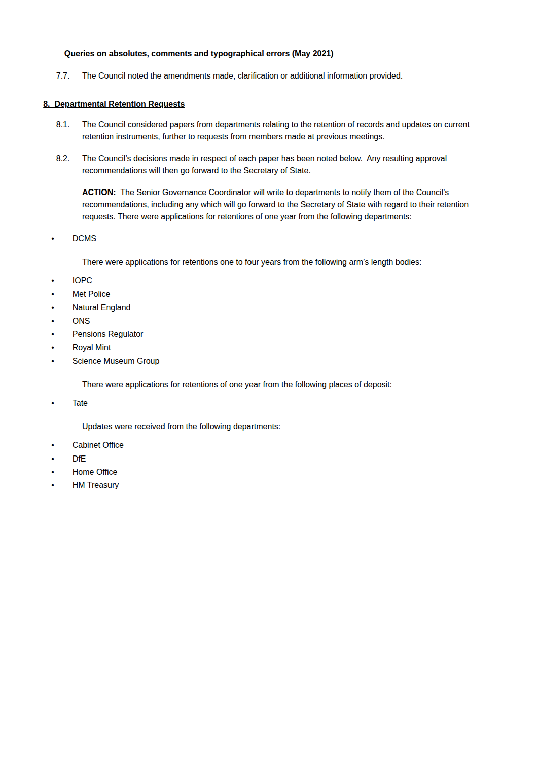Queries on absolutes, comments and typographical errors (May 2021)
7.7. The Council noted the amendments made, clarification or additional information provided.
8. Departmental Retention Requests
8.1. The Council considered papers from departments relating to the retention of records and updates on current retention instruments, further to requests from members made at previous meetings.
8.2. The Council’s decisions made in respect of each paper has been noted below. Any resulting approval recommendations will then go forward to the Secretary of State.
ACTION: The Senior Governance Coordinator will write to departments to notify them of the Council’s recommendations, including any which will go forward to the Secretary of State with regard to their retention requests. There were applications for retentions of one year from the following departments:
DCMS
There were applications for retentions one to four years from the following arm’s length bodies:
IOPC
Met Police
Natural England
ONS
Pensions Regulator
Royal Mint
Science Museum Group
There were applications for retentions of one year from the following places of deposit:
Tate
Updates were received from the following departments:
Cabinet Office
DfE
Home Office
HM Treasury